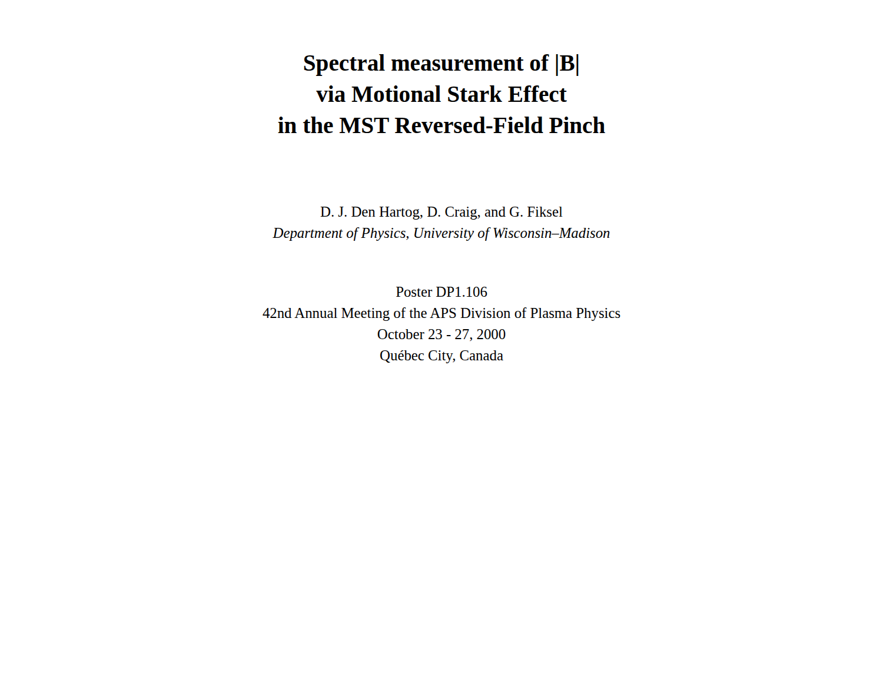Spectral measurement of |B|
via Motional Stark Effect
in the MST Reversed-Field Pinch
D. J. Den Hartog, D. Craig, and G. Fiksel
Department of Physics, University of Wisconsin–Madison
Poster DP1.106
42nd Annual Meeting of the APS Division of Plasma Physics
October 23 - 27, 2000
Québec City, Canada